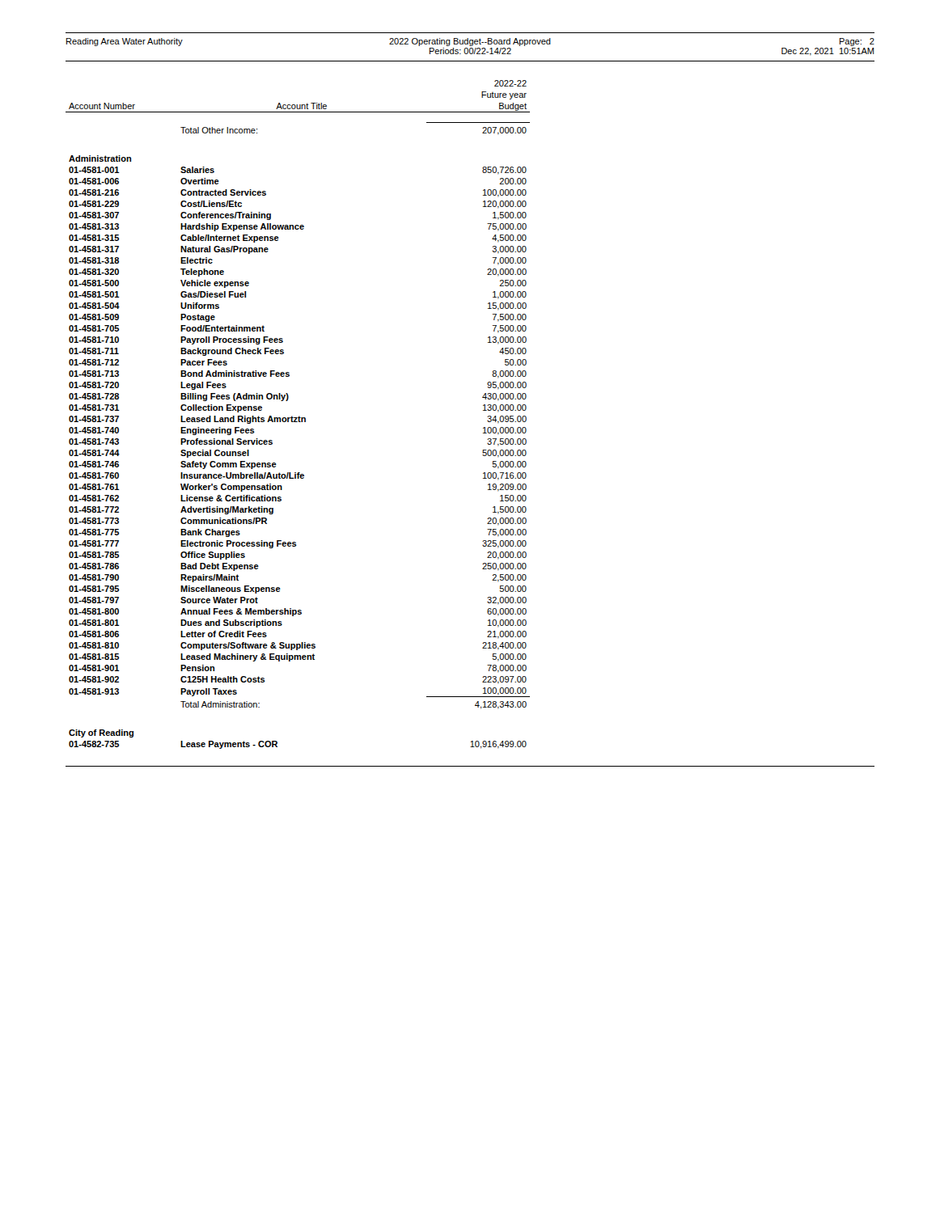Reading Area Water Authority
2022 Operating Budget--Board Approved
Periods: 00/22-14/22
Page: 2
Dec 22, 2021 10:51AM
| | | 2022-22 | |
| --- | --- | --- | --- |
| | | Future year | |
| Account Number | Account Title | Budget | |
| | Total Other Income: | 207,000.00 | |
| Administration | | |
| 01-4581-001 | Salaries | 850,726.00 | |
| 01-4581-006 | Overtime | 200.00 | |
| 01-4581-216 | Contracted Services | 100,000.00 | |
| 01-4581-229 | Cost/Liens/Etc | 120,000.00 | |
| 01-4581-307 | Conferences/Training | 1,500.00 | |
| 01-4581-313 | Hardship Expense Allowance | 75,000.00 | |
| 01-4581-315 | Cable/Internet Expense | 4,500.00 | |
| 01-4581-317 | Natural Gas/Propane | 3,000.00 | |
| 01-4581-318 | Electric | 7,000.00 | |
| 01-4581-320 | Telephone | 20,000.00 | |
| 01-4581-500 | Vehicle expense | 250.00 | |
| 01-4581-501 | Gas/Diesel Fuel | 1,000.00 | |
| 01-4581-504 | Uniforms | 15,000.00 | |
| 01-4581-509 | Postage | 7,500.00 | |
| 01-4581-705 | Food/Entertainment | 7,500.00 | |
| 01-4581-710 | Payroll Processing Fees | 13,000.00 | |
| 01-4581-711 | Background Check Fees | 450.00 | |
| 01-4581-712 | Pacer Fees | 50.00 | |
| 01-4581-713 | Bond Administrative Fees | 8,000.00 | |
| 01-4581-720 | Legal Fees | 95,000.00 | |
| 01-4581-728 | Billing Fees (Admin Only) | 430,000.00 | |
| 01-4581-731 | Collection Expense | 130,000.00 | |
| 01-4581-737 | Leased Land Rights Amortztn | 34,095.00 | |
| 01-4581-740 | Engineering Fees | 100,000.00 | |
| 01-4581-743 | Professional Services | 37,500.00 | |
| 01-4581-744 | Special Counsel | 500,000.00 | |
| 01-4581-746 | Safety Comm Expense | 5,000.00 | |
| 01-4581-760 | Insurance-Umbrella/Auto/Life | 100,716.00 | |
| 01-4581-761 | Worker's Compensation | 19,209.00 | |
| 01-4581-762 | License & Certifications | 150.00 | |
| 01-4581-772 | Advertising/Marketing | 1,500.00 | |
| 01-4581-773 | Communications/PR | 20,000.00 | |
| 01-4581-775 | Bank Charges | 75,000.00 | |
| 01-4581-777 | Electronic Processing Fees | 325,000.00 | |
| 01-4581-785 | Office Supplies | 20,000.00 | |
| 01-4581-786 | Bad Debt Expense | 250,000.00 | |
| 01-4581-790 | Repairs/Maint | 2,500.00 | |
| 01-4581-795 | Miscellaneous Expense | 500.00 | |
| 01-4581-797 | Source Water Prot | 32,000.00 | |
| 01-4581-800 | Annual Fees & Memberships | 60,000.00 | |
| 01-4581-801 | Dues and Subscriptions | 10,000.00 | |
| 01-4581-806 | Letter of Credit Fees | 21,000.00 | |
| 01-4581-810 | Computers/Software & Supplies | 218,400.00 | |
| 01-4581-815 | Leased Machinery & Equipment | 5,000.00 | |
| 01-4581-901 | Pension | 78,000.00 | |
| 01-4581-902 | C125H Health Costs | 223,097.00 | |
| 01-4581-913 | Payroll Taxes | 100,000.00 | |
| | Total Administration: | 4,128,343.00 | |
| City of Reading | | |
| 01-4582-735 | Lease Payments - COR | 10,916,499.00 | |